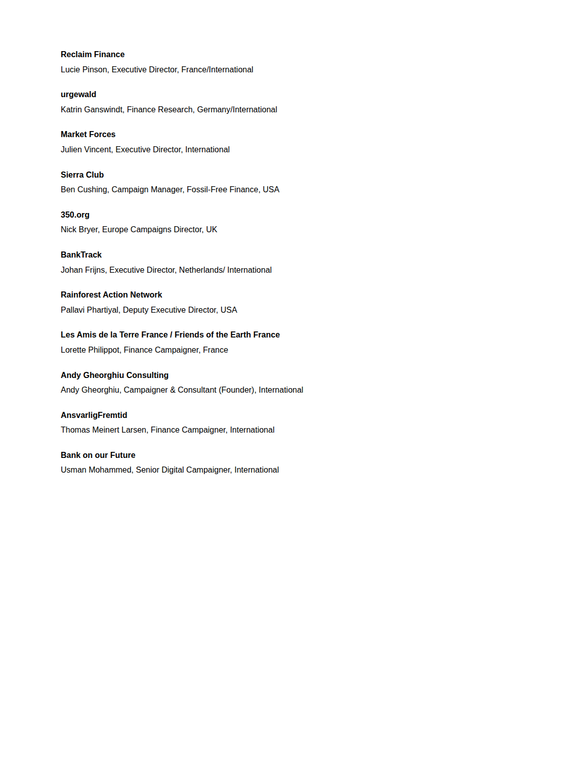Reclaim Finance
Lucie Pinson, Executive Director, France/International
urgewald
Katrin Ganswindt, Finance Research, Germany/International
Market Forces
Julien Vincent, Executive Director, International
Sierra Club
Ben Cushing, Campaign Manager, Fossil-Free Finance, USA
350.org
Nick Bryer, Europe Campaigns Director, UK
BankTrack
Johan Frijns, Executive Director, Netherlands/ International
Rainforest Action Network
Pallavi Phartiyal, Deputy Executive Director, USA
Les Amis de la Terre France / Friends of the Earth France
Lorette Philippot, Finance Campaigner, France
Andy Gheorghiu Consulting
Andy Gheorghiu, Campaigner & Consultant (Founder), International
AnsvarligFremtid
Thomas Meinert Larsen, Finance Campaigner, International
Bank on our Future
Usman Mohammed, Senior Digital Campaigner, International